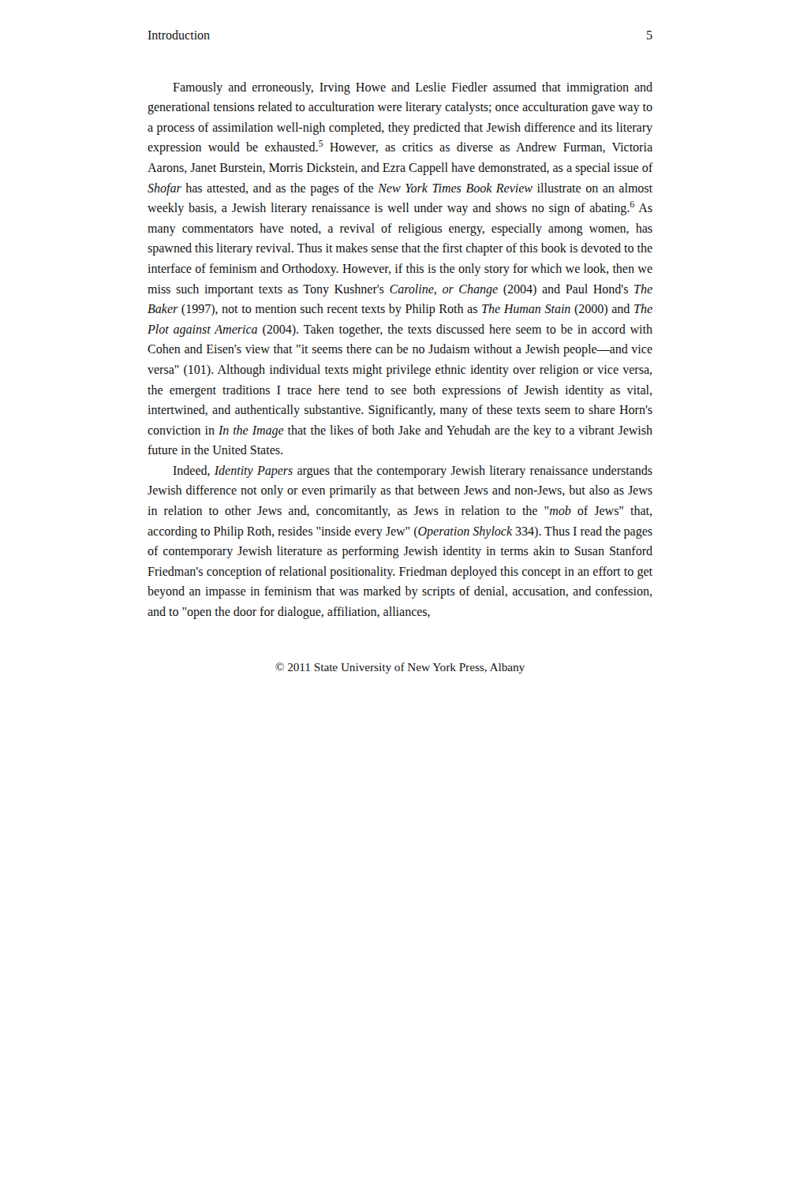Introduction 5
Famously and erroneously, Irving Howe and Leslie Fiedler assumed that immigration and generational tensions related to acculturation were literary catalysts; once acculturation gave way to a process of assimilation well-nigh completed, they predicted that Jewish difference and its literary expression would be exhausted.5 However, as critics as diverse as Andrew Furman, Victoria Aarons, Janet Burstein, Morris Dickstein, and Ezra Cappell have demonstrated, as a special issue of Shofar has attested, and as the pages of the New York Times Book Review illustrate on an almost weekly basis, a Jewish literary renaissance is well under way and shows no sign of abating.6 As many commentators have noted, a revival of religious energy, especially among women, has spawned this literary revival. Thus it makes sense that the first chapter of this book is devoted to the interface of feminism and Orthodoxy. However, if this is the only story for which we look, then we miss such important texts as Tony Kushner's Caroline, or Change (2004) and Paul Hond's The Baker (1997), not to mention such recent texts by Philip Roth as The Human Stain (2000) and The Plot against America (2004). Taken together, the texts discussed here seem to be in accord with Cohen and Eisen's view that "it seems there can be no Judaism without a Jewish people—and vice versa" (101). Although individual texts might privilege ethnic identity over religion or vice versa, the emergent traditions I trace here tend to see both expressions of Jewish identity as vital, intertwined, and authentically substantive. Significantly, many of these texts seem to share Horn's conviction in In the Image that the likes of both Jake and Yehudah are the key to a vibrant Jewish future in the United States.
Indeed, Identity Papers argues that the contemporary Jewish literary renaissance understands Jewish difference not only or even primarily as that between Jews and non-Jews, but also as Jews in relation to other Jews and, concomitantly, as Jews in relation to the "mob of Jews" that, according to Philip Roth, resides "inside every Jew" (Operation Shylock 334). Thus I read the pages of contemporary Jewish literature as performing Jewish identity in terms akin to Susan Stanford Friedman's conception of relational positionality. Friedman deployed this concept in an effort to get beyond an impasse in feminism that was marked by scripts of denial, accusation, and confession, and to "open the door for dialogue, affiliation, alliances,
© 2011 State University of New York Press, Albany